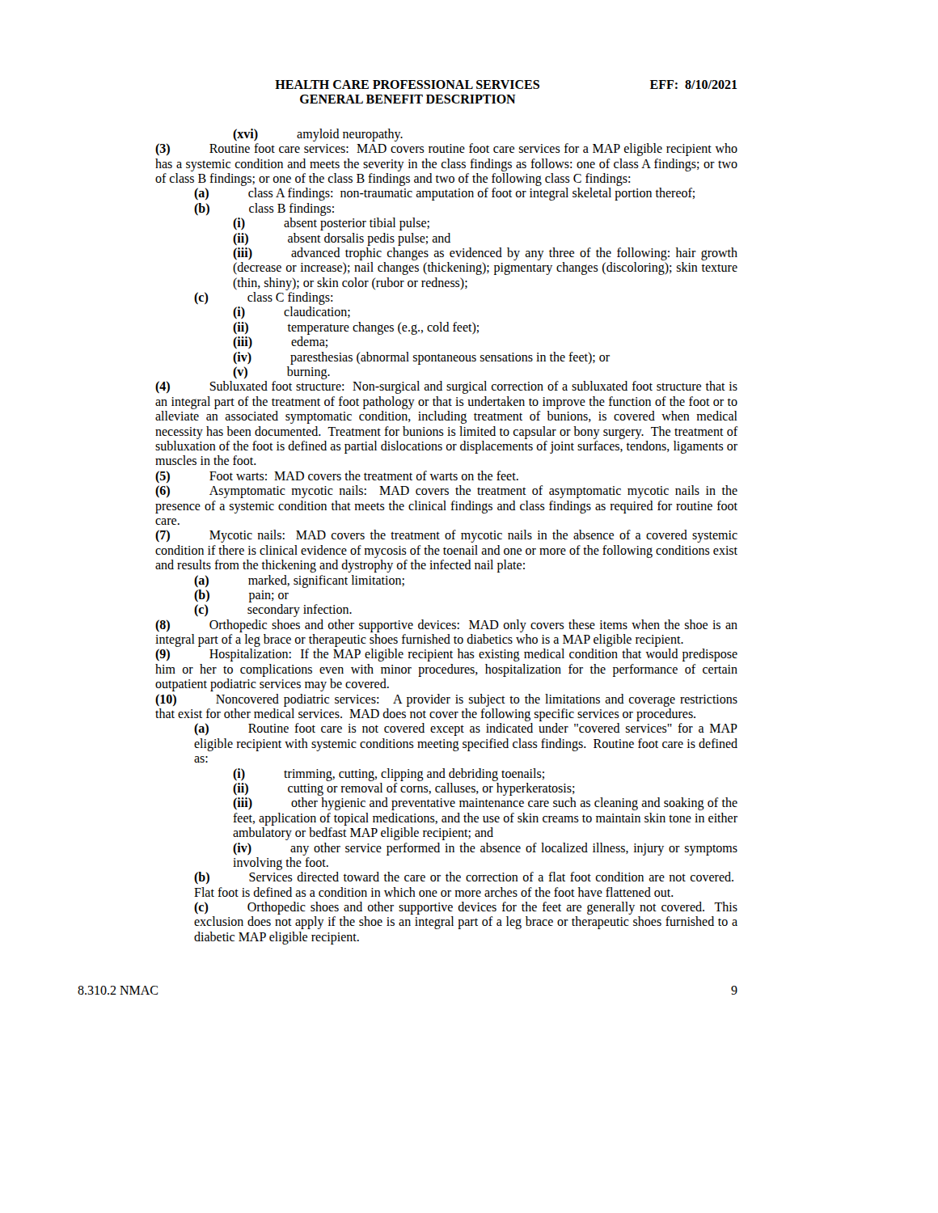EFF: 8/10/2021 HEALTH CARE PROFESSIONAL SERVICES GENERAL BENEFIT DESCRIPTION
(xvi) amyloid neuropathy.
(3) Routine foot care services: MAD covers routine foot care services for a MAP eligible recipient who has a systemic condition and meets the severity in the class findings as follows: one of class A findings; or two of class B findings; or one of the class B findings and two of the following class C findings:
(a) class A findings: non-traumatic amputation of foot or integral skeletal portion thereof;
(b) class B findings:
(i) absent posterior tibial pulse;
(ii) absent dorsalis pedis pulse; and
(iii) advanced trophic changes as evidenced by any three of the following: hair growth (decrease or increase); nail changes (thickening); pigmentary changes (discoloring); skin texture (thin, shiny); or skin color (rubor or redness);
(c) class C findings:
(i) claudication;
(ii) temperature changes (e.g., cold feet);
(iii) edema;
(iv) paresthesias (abnormal spontaneous sensations in the feet); or
(v) burning.
(4) Subluxated foot structure: Non-surgical and surgical correction of a subluxated foot structure that is an integral part of the treatment of foot pathology or that is undertaken to improve the function of the foot or to alleviate an associated symptomatic condition, including treatment of bunions, is covered when medical necessity has been documented. Treatment for bunions is limited to capsular or bony surgery. The treatment of subluxation of the foot is defined as partial dislocations or displacements of joint surfaces, tendons, ligaments or muscles in the foot.
(5) Foot warts: MAD covers the treatment of warts on the feet.
(6) Asymptomatic mycotic nails: MAD covers the treatment of asymptomatic mycotic nails in the presence of a systemic condition that meets the clinical findings and class findings as required for routine foot care.
(7) Mycotic nails: MAD covers the treatment of mycotic nails in the absence of a covered systemic condition if there is clinical evidence of mycosis of the toenail and one or more of the following conditions exist and results from the thickening and dystrophy of the infected nail plate:
(a) marked, significant limitation;
(b) pain; or
(c) secondary infection.
(8) Orthopedic shoes and other supportive devices: MAD only covers these items when the shoe is an integral part of a leg brace or therapeutic shoes furnished to diabetics who is a MAP eligible recipient.
(9) Hospitalization: If the MAP eligible recipient has existing medical condition that would predispose him or her to complications even with minor procedures, hospitalization for the performance of certain outpatient podiatric services may be covered.
(10) Noncovered podiatric services: A provider is subject to the limitations and coverage restrictions that exist for other medical services. MAD does not cover the following specific services or procedures.
(a) Routine foot care is not covered except as indicated under "covered services" for a MAP eligible recipient with systemic conditions meeting specified class findings. Routine foot care is defined as:
(i) trimming, cutting, clipping and debriding toenails;
(ii) cutting or removal of corns, calluses, or hyperkeratosis;
(iii) other hygienic and preventative maintenance care such as cleaning and soaking of the feet, application of topical medications, and the use of skin creams to maintain skin tone in either ambulatory or bedfast MAP eligible recipient; and
(iv) any other service performed in the absence of localized illness, injury or symptoms involving the foot.
(b) Services directed toward the care or the correction of a flat foot condition are not covered. Flat foot is defined as a condition in which one or more arches of the foot have flattened out.
(c) Orthopedic shoes and other supportive devices for the feet are generally not covered. This exclusion does not apply if the shoe is an integral part of a leg brace or therapeutic shoes furnished to a diabetic MAP eligible recipient.
8.310.2 NMAC 9